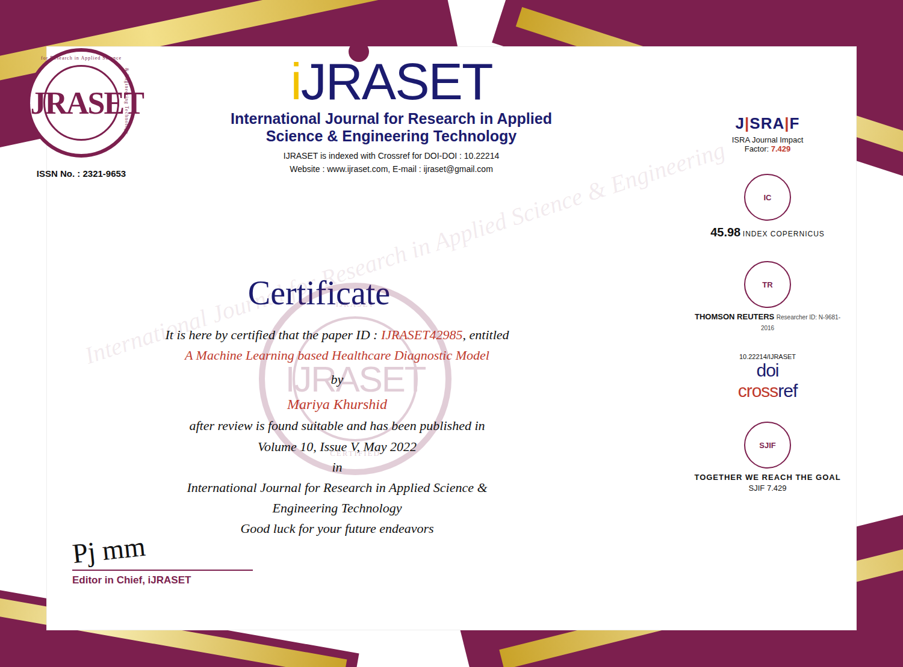International Journal for Research in Applied Science & Engineering Technology
IJRASET
ISSN No. : 2321-9653
i JRASET
International Journal for Research in Applied
Science & Engineering Technology
IJRASET is indexed with Crossref for DOI-DOI : 10.22214
Website : www.ijraset.com, E-mail : ijraset@gmail.com
International Journal for Research in Applied Science & Engineering
Certificate
IJRASET
IJRASET
CERTIFIED
It is here by certified that the paper ID : IJRASET42985, entitled
A Machine Learning based Healthcare Diagnostic Model by Mariya Khurshid
after review is found suitable and has been published in
Volume 10, Issue V, May 2022
in
International Journal for Research in Applied Science &
Engineering Technology
Good luck for your future endeavors
Pj mm
Editor in Chief, iJRASET
J|SRA|F
ISRA Journal Impact
Factor: 7.429
IC
45.98 INDEX COPERNICUS
TR
THOMSON REUTERS Researcher ID: N-9681-2016
10.22214/IJRASET
doi
crossref
SJIF
TOGETHER WE REACH THE GOAL SJIF 7.429